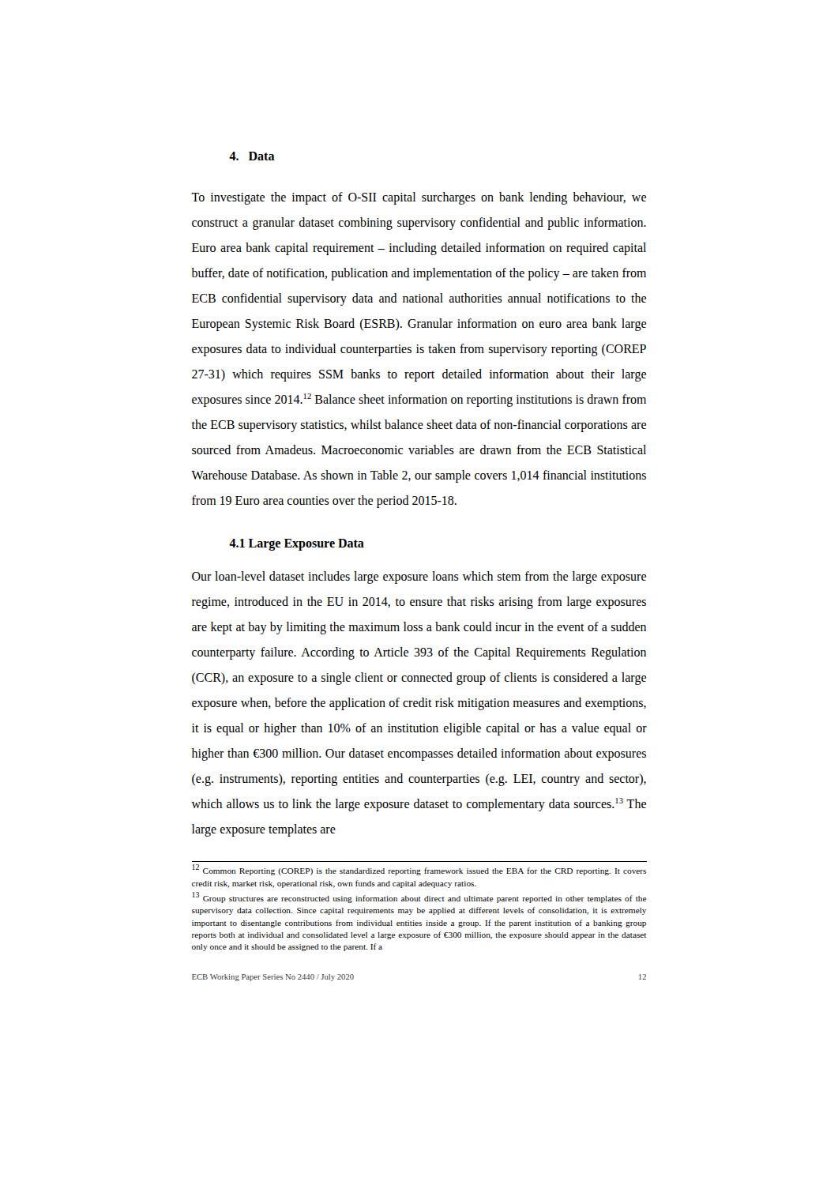4. Data
To investigate the impact of O-SII capital surcharges on bank lending behaviour, we construct a granular dataset combining supervisory confidential and public information. Euro area bank capital requirement – including detailed information on required capital buffer, date of notification, publication and implementation of the policy – are taken from ECB confidential supervisory data and national authorities annual notifications to the European Systemic Risk Board (ESRB). Granular information on euro area bank large exposures data to individual counterparties is taken from supervisory reporting (COREP 27-31) which requires SSM banks to report detailed information about their large exposures since 2014.12 Balance sheet information on reporting institutions is drawn from the ECB supervisory statistics, whilst balance sheet data of non-financial corporations are sourced from Amadeus. Macroeconomic variables are drawn from the ECB Statistical Warehouse Database. As shown in Table 2, our sample covers 1,014 financial institutions from 19 Euro area counties over the period 2015-18.
4.1 Large Exposure Data
Our loan-level dataset includes large exposure loans which stem from the large exposure regime, introduced in the EU in 2014, to ensure that risks arising from large exposures are kept at bay by limiting the maximum loss a bank could incur in the event of a sudden counterparty failure. According to Article 393 of the Capital Requirements Regulation (CCR), an exposure to a single client or connected group of clients is considered a large exposure when, before the application of credit risk mitigation measures and exemptions, it is equal or higher than 10% of an institution eligible capital or has a value equal or higher than €300 million. Our dataset encompasses detailed information about exposures (e.g. instruments), reporting entities and counterparties (e.g. LEI, country and sector), which allows us to link the large exposure dataset to complementary data sources.13 The large exposure templates are
12 Common Reporting (COREP) is the standardized reporting framework issued the EBA for the CRD reporting. It covers credit risk, market risk, operational risk, own funds and capital adequacy ratios.
13 Group structures are reconstructed using information about direct and ultimate parent reported in other templates of the supervisory data collection. Since capital requirements may be applied at different levels of consolidation, it is extremely important to disentangle contributions from individual entities inside a group. If the parent institution of a banking group reports both at individual and consolidated level a large exposure of €300 million, the exposure should appear in the dataset only once and it should be assigned to the parent. If a
ECB Working Paper Series No 2440 / July 2020
12